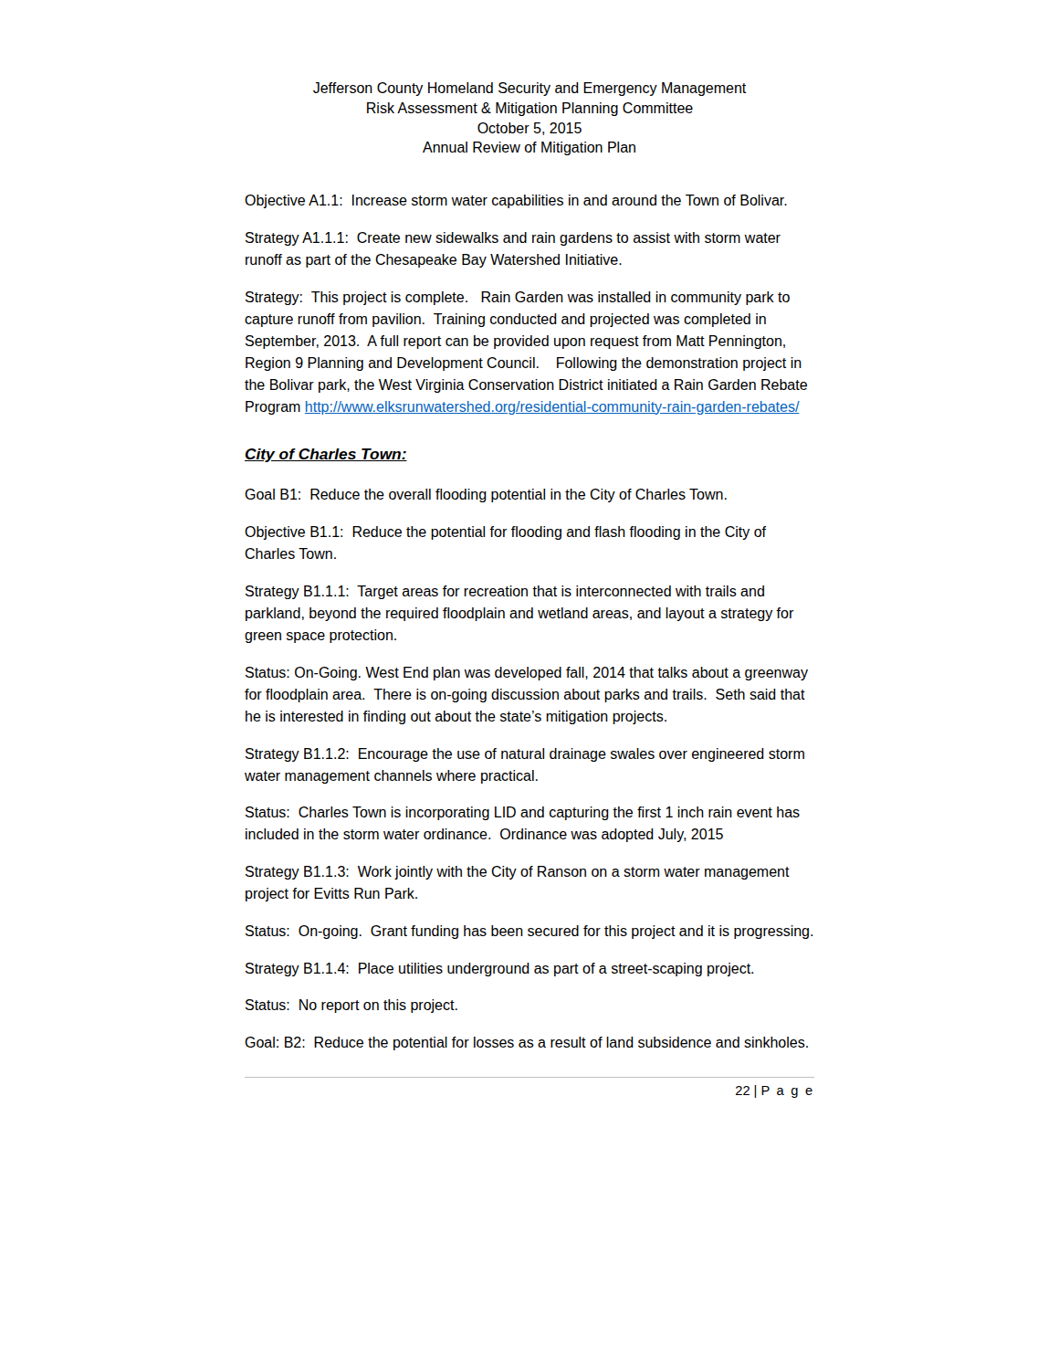Jefferson County Homeland Security and Emergency Management
Risk Assessment & Mitigation Planning Committee
October 5, 2015
Annual Review of Mitigation Plan
Objective A1.1: Increase storm water capabilities in and around the Town of Bolivar.
Strategy A1.1.1: Create new sidewalks and rain gardens to assist with storm water runoff as part of the Chesapeake Bay Watershed Initiative.
Strategy: This project is complete. Rain Garden was installed in community park to capture runoff from pavilion. Training conducted and projected was completed in September, 2013. A full report can be provided upon request from Matt Pennington, Region 9 Planning and Development Council. Following the demonstration project in the Bolivar park, the West Virginia Conservation District initiated a Rain Garden Rebate Program http://www.elksrunwatershed.org/residential-community-rain-garden-rebates/
City of Charles Town:
Goal B1: Reduce the overall flooding potential in the City of Charles Town.
Objective B1.1: Reduce the potential for flooding and flash flooding in the City of Charles Town.
Strategy B1.1.1: Target areas for recreation that is interconnected with trails and parkland, beyond the required floodplain and wetland areas, and layout a strategy for green space protection.
Status: On-Going. West End plan was developed fall, 2014 that talks about a greenway for floodplain area. There is on-going discussion about parks and trails. Seth said that he is interested in finding out about the state’s mitigation projects.
Strategy B1.1.2: Encourage the use of natural drainage swales over engineered storm water management channels where practical.
Status: Charles Town is incorporating LID and capturing the first 1 inch rain event has included in the storm water ordinance. Ordinance was adopted July, 2015
Strategy B1.1.3: Work jointly with the City of Ranson on a storm water management project for Evitts Run Park.
Status: On-going. Grant funding has been secured for this project and it is progressing.
Strategy B1.1.4: Place utilities underground as part of a street-scaping project.
Status: No report on this project.
Goal: B2: Reduce the potential for losses as a result of land subsidence and sinkholes.
22 | P a g e